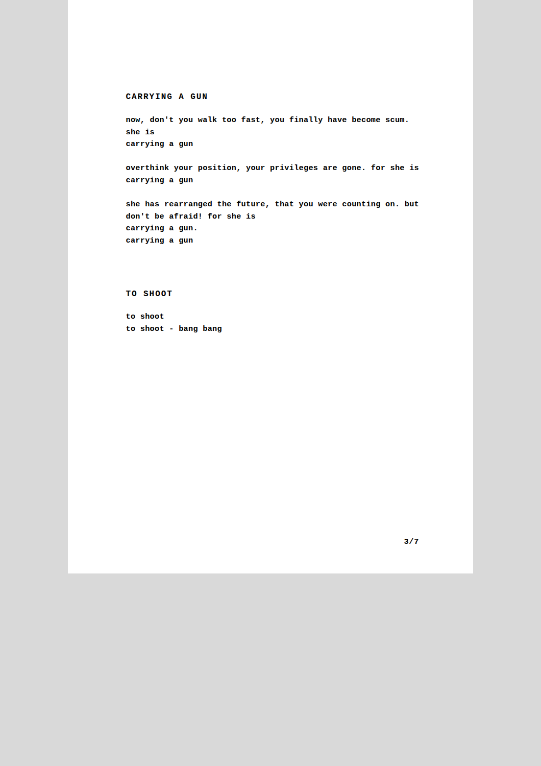Carrying a gun
now, don't you walk too fast, you finally have become scum. she is
carrying a gun
overthink your position, your privileges are gone. for she is
carrying a gun
she has rearranged the future, that you were counting on. but don't be afraid! for she is
carrying a gun.
carrying a gun
To shoot
to shoot
to shoot - bang bang
3/7